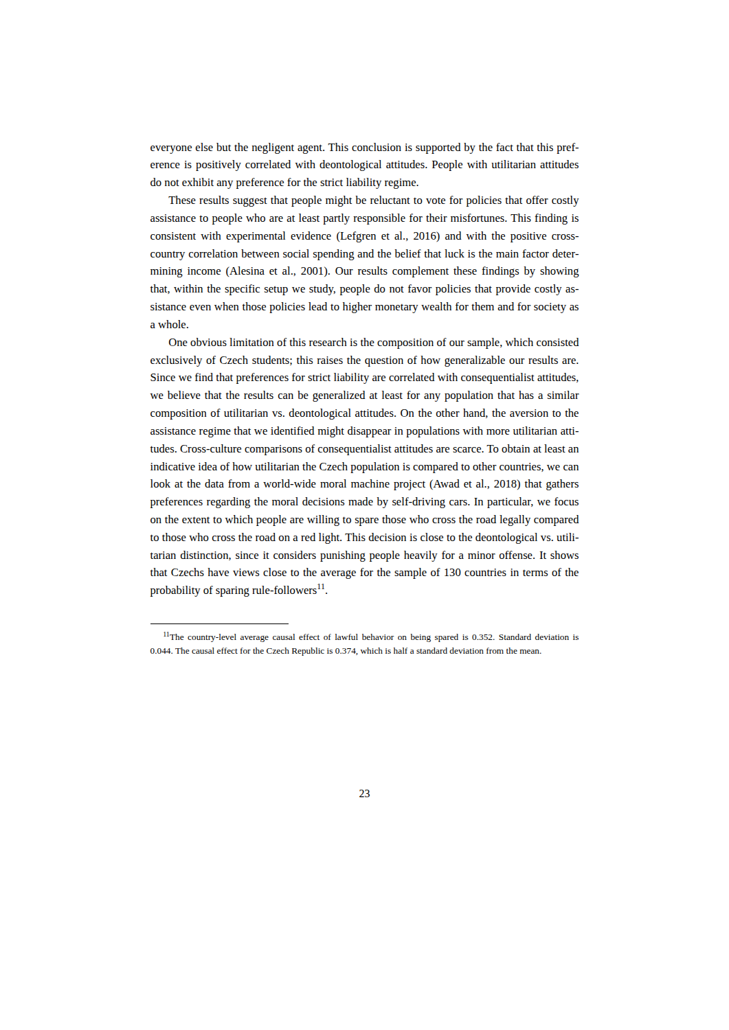everyone else but the negligent agent. This conclusion is supported by the fact that this preference is positively correlated with deontological attitudes. People with utilitarian attitudes do not exhibit any preference for the strict liability regime.
These results suggest that people might be reluctant to vote for policies that offer costly assistance to people who are at least partly responsible for their misfortunes. This finding is consistent with experimental evidence (Lefgren et al., 2016) and with the positive cross-country correlation between social spending and the belief that luck is the main factor determining income (Alesina et al., 2001). Our results complement these findings by showing that, within the specific setup we study, people do not favor policies that provide costly assistance even when those policies lead to higher monetary wealth for them and for society as a whole.
One obvious limitation of this research is the composition of our sample, which consisted exclusively of Czech students; this raises the question of how generalizable our results are. Since we find that preferences for strict liability are correlated with consequentialist attitudes, we believe that the results can be generalized at least for any population that has a similar composition of utilitarian vs. deontological attitudes. On the other hand, the aversion to the assistance regime that we identified might disappear in populations with more utilitarian attitudes. Cross-culture comparisons of consequentialist attitudes are scarce. To obtain at least an indicative idea of how utilitarian the Czech population is compared to other countries, we can look at the data from a world-wide moral machine project (Awad et al., 2018) that gathers preferences regarding the moral decisions made by self-driving cars. In particular, we focus on the extent to which people are willing to spare those who cross the road legally compared to those who cross the road on a red light. This decision is close to the deontological vs. utilitarian distinction, since it considers punishing people heavily for a minor offense. It shows that Czechs have views close to the average for the sample of 130 countries in terms of the probability of sparing rule-followers11.
11The country-level average causal effect of lawful behavior on being spared is 0.352. Standard deviation is 0.044. The causal effect for the Czech Republic is 0.374, which is half a standard deviation from the mean.
23